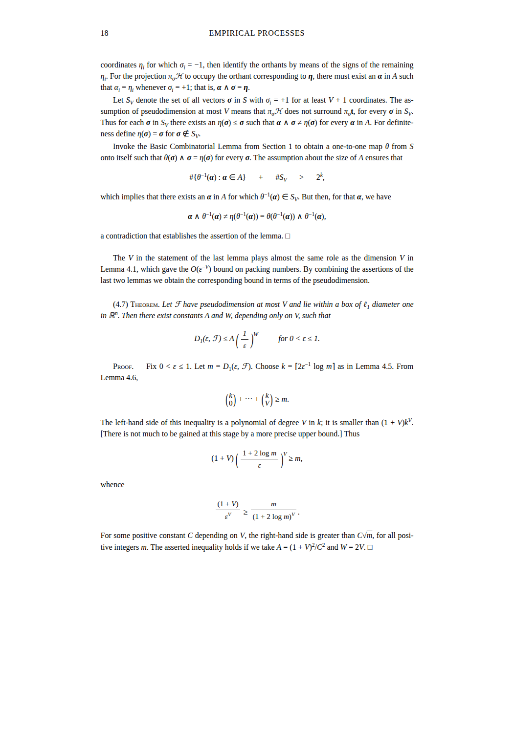18 EMPIRICAL PROCESSES
coordinates ηi for which σi = −1, then identify the orthants by means of the signs of the remaining ηi. For the projection πσ ℋ to occupy the orthant corresponding to η, there must exist an α in A such that αi = ηi whenever σi = +1; that is, α ∧ σ = η.
Let SV denote the set of all vectors σ in S with σi = +1 for at least V + 1 coordinates. The assumption of pseudodimension at most V means that πσ ℋ does not surround πσ t, for every σ in SV. Thus for each σ in SV there exists an η(σ) ≤ σ such that α ∧ σ ≠ η(σ) for every α in A. For definiteness define η(σ) = σ for σ ∉ SV.
Invoke the Basic Combinatorial Lemma from Section 1 to obtain a one-to-one map θ from S onto itself such that θ(σ) ∧ σ = η(σ) for every σ. The assumption about the size of A ensures that
#{θ−1(α) : α ∈ A} + #SV > 2k,
which implies that there exists an α in A for which θ−1(α) ∈ SV. But then, for that α, we have
α ∧ θ−1(α) ≠ η(θ−1(α)) = θ(θ−1(α)) ∧ θ−1(α),
a contradiction that establishes the assertion of the lemma. □
The V in the statement of the last lemma plays almost the same role as the dimension V in Lemma 4.1, which gave the O(ε−V) bound on packing numbers. By combining the assertions of the last two lemmas we obtain the corresponding bound in terms of the pseudodimension.
(4.7) Theorem. Let ℱ have pseudodimension at most V and lie within a box of ℓ1 diameter one in ℝn. Then there exist constants A and W, depending only on V, such that
D1(ε, ℱ) ≤ A 1 ε W for 0 < ε ≤ 1.
Proof. Fix 0 < ε ≤ 1. Let m = D1(ε, ℱ). Choose k = ⌈2ε−1 log m⌉ as in Lemma 4.5. From Lemma 4.6,
k 0 + ··· + kV ≥ m.
The left-hand side of this inequality is a polynomial of degree V in k; it is smaller than (1 + V)kV. [There is not much to be gained at this stage by a more precise upper bound.] Thus
(1 + V) 1 + 2 log m ε V ≥ m,
whence
(1 + V) εV ≥ m(1 + 2 log m)V.
For some positive constant C depending on V, the right-hand side is greater than C√m, for all positive integers m. The asserted inequality holds if we take A = (1 + V)2/C2 and W = 2V. □